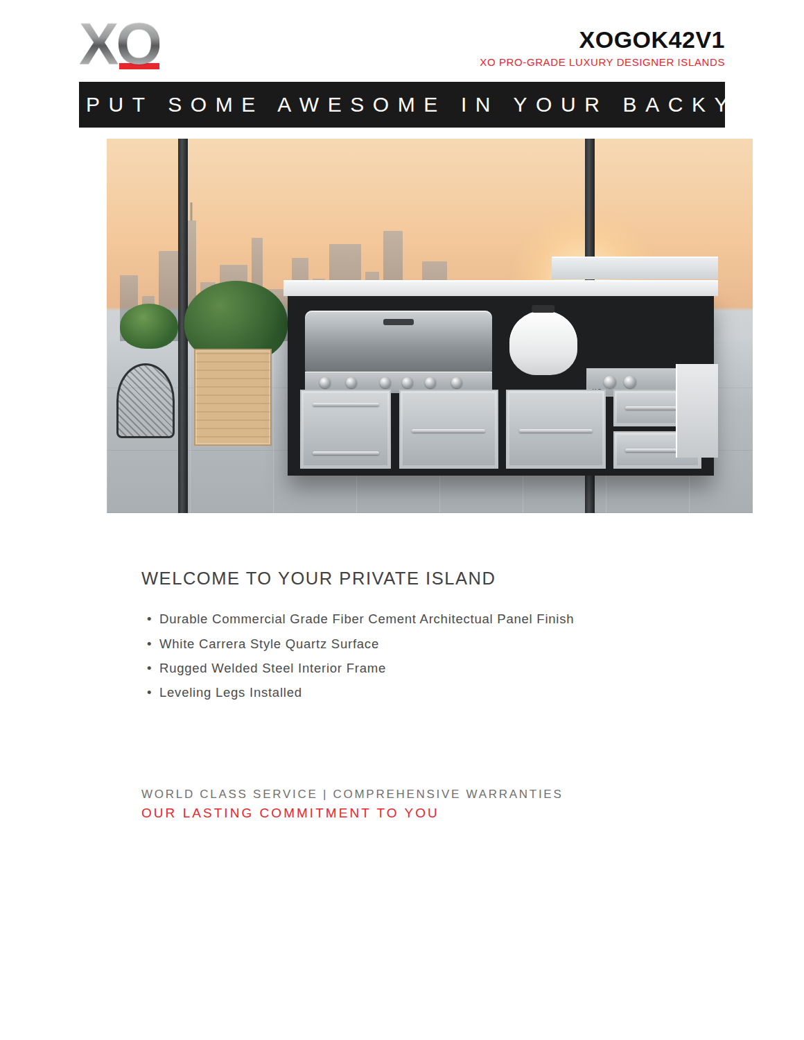XO
XOGOK42V1
XO Pro-Grade Luxury Designer Islands
Put Some Awesome In Your Backyard
XO
Welcome to Your Private Island
Durable Commercial Grade Fiber Cement Architectual Panel Finish
White Carrera Style Quartz Surface
Rugged Welded Steel Interior Frame
Leveling Legs Installed
World Class Service | Comprehensive Warranties
Our Lasting Commitment To You